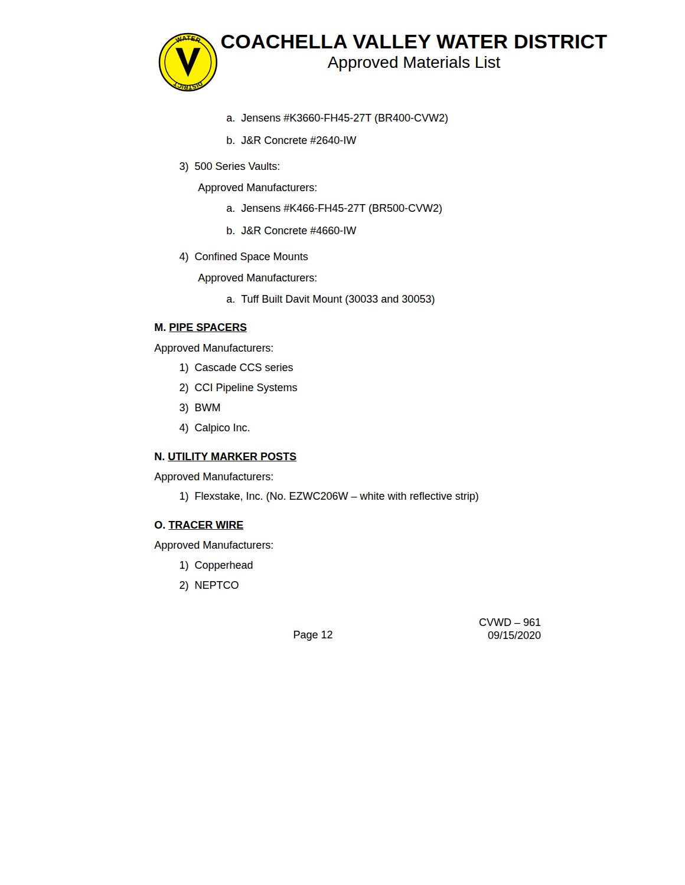WATER DISTRICT
COACHELLA VALLEY WATER DISTRICT
Approved Materials List
a. Jensens #K3660-FH45-27T (BR400-CVW2)
b. J&R Concrete #2640-IW
3) 500 Series Vaults:
Approved Manufacturers:
a. Jensens #K466-FH45-27T (BR500-CVW2)
b. J&R Concrete #4660-IW
4) Confined Space Mounts
Approved Manufacturers:
a. Tuff Built Davit Mount (30033 and 30053)
M. PIPE SPACERS
Approved Manufacturers:
1) Cascade CCS series
2) CCI Pipeline Systems
3) BWM
4) Calpico Inc.
N. UTILITY MARKER POSTS
Approved Manufacturers:
1) Flexstake, Inc. (No. EZWC206W – white with reflective strip)
O. TRACER WIRE
Approved Manufacturers:
1) Copperhead
2) NEPTCO
Page 12
CVWD – 961
09/15/2020